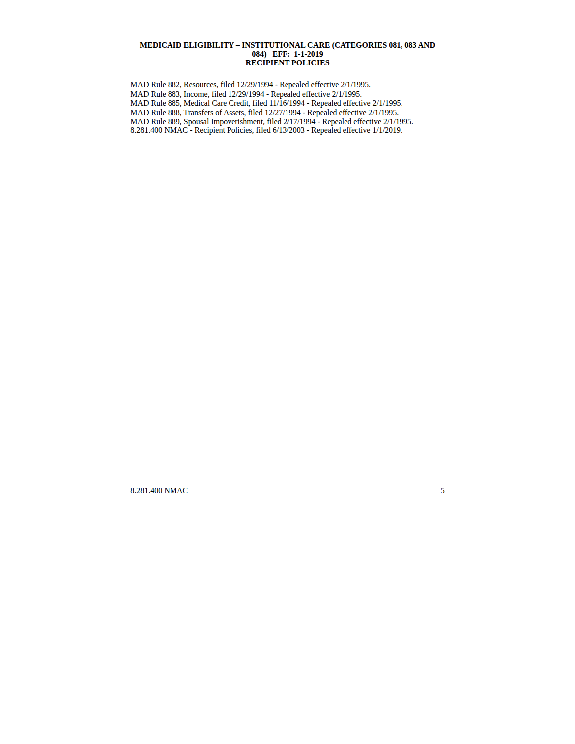MEDICAID ELIGIBILITY – INSTITUTIONAL CARE (CATEGORIES 081, 083 AND 084) EFF: 1-1-2019 RECIPIENT POLICIES
MAD Rule 882, Resources, filed 12/29/1994 - Repealed effective 2/1/1995.
MAD Rule 883, Income, filed 12/29/1994 - Repealed effective 2/1/1995.
MAD Rule 885, Medical Care Credit, filed 11/16/1994 - Repealed effective 2/1/1995.
MAD Rule 888, Transfers of Assets, filed 12/27/1994 - Repealed effective 2/1/1995.
MAD Rule 889, Spousal Impoverishment, filed 2/17/1994 - Repealed effective 2/1/1995.
8.281.400 NMAC - Recipient Policies, filed 6/13/2003 - Repealed effective 1/1/2019.
8.281.400 NMAC 5